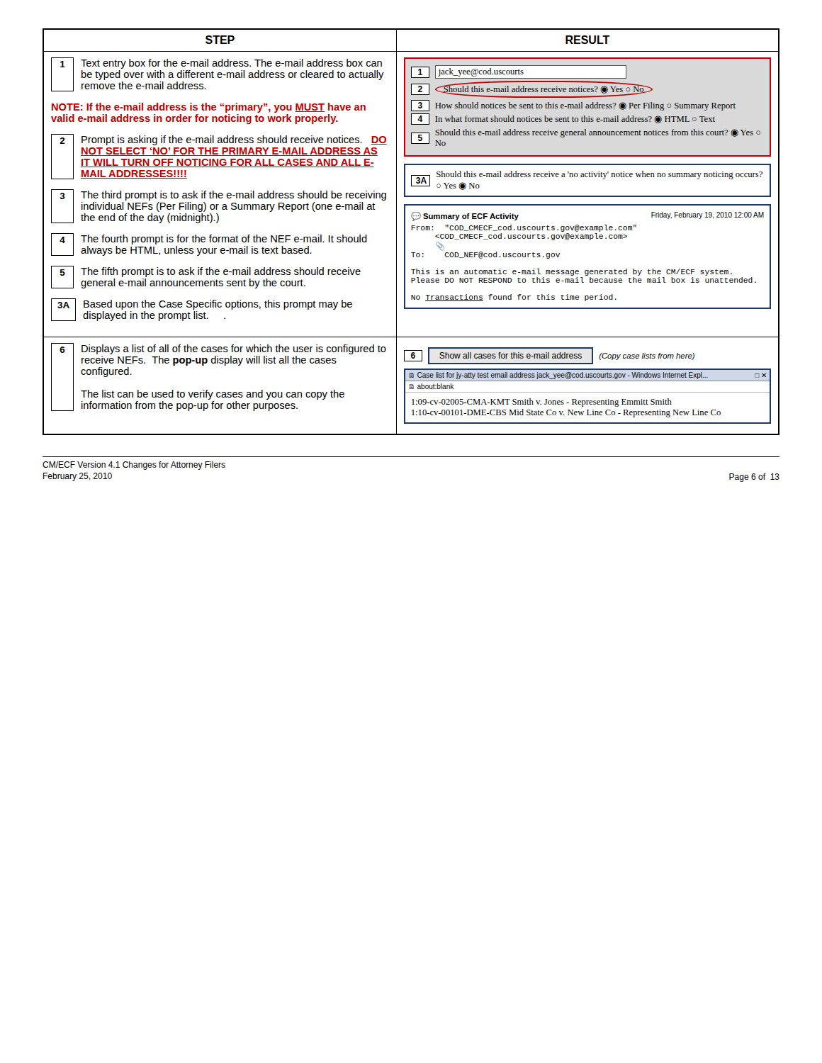| STEP | RESULT |
| --- | --- |
| 1 Text entry box for the e-mail address. The e-mail address box can be typed over with a different e-mail address or cleared to actually remove the e-mail address. NOTE: If the e-mail address is the “primary”, you MUST have an valid e-mail address in order for noticing to work properly. 2 Prompt is asking if the e-mail address should receive notices. DO NOT SELECT ‘NO’ FOR THE PRIMARY E-MAIL ADDRESS AS IT WILL TURN OFF NOTICING FOR ALL CASES AND ALL E-MAIL ADDRESSES!!!! 3 The third prompt is to ask if the e-mail address should be receiving individual NEFs (Per Filing) or a Summary Report (one e-mail at the end of the day (midnight).) 4 The fourth prompt is for the format of the NEF e-mail. It should always be HTML, unless your e-mail is text based. 5 The fifth prompt is to ask if the e-mail address should receive general e-mail announcements sent by the court. 3A Based upon the Case Specific options, this prompt may be displayed in the prompt list. . | 1 jack_yee@cod.uscourts 2 Should this e-mail address receive notices? ◉ Yes ○ No 3 How should notices be sent to this e-mail address? ◉ Per Filing ○ Summary Report 4 In what format should notices be sent to this e-mail address? ◉ HTML ○ Text 5 Should this e-mail address receive general announcement notices from this court? ◉ Yes ○ No 3A Should this e-mail address receive a 'no activity' notice when no summary noticing occurs? ○ Yes ◉ No 💬 Summary of ECF Activity Friday, February 19, 2010 12:00 AM From: "COD_CMECF_cod.uscourts.gov@example.com" <COD_CMECF_cod.uscourts.gov@example.com> 📎 To: COD_NEF@cod.uscourts.gov This is an automatic e-mail message generated by the CM/ECF system. Please DO NOT RESPOND to this e-mail because the mail box is unattended. No Transactions found for this time period. |
| 6 Displays a list of all of the cases for which the user is configured to receive NEFs. The pop-up display will list all the cases configured. The list can be used to verify cases and you can copy the information from the pop-up for other purposes. | 6 Show all cases for this e-mail address (Copy case lists from here) 🗎 Case list for jy-atty test email address jack_yee@cod.uscourts.gov - Windows Internet Expl... □ ✕ 🗎 about:blank 1:09-cv-02005-CMA-KMT Smith v. Jones - Representing Emmitt Smith 1:10-cv-00101-DME-CBS Mid State Co v. New Line Co - Representing New Line Co |
CM/ECF Version 4.1 Changes for Attorney Filers
February 25, 2010
Page 6 of 13